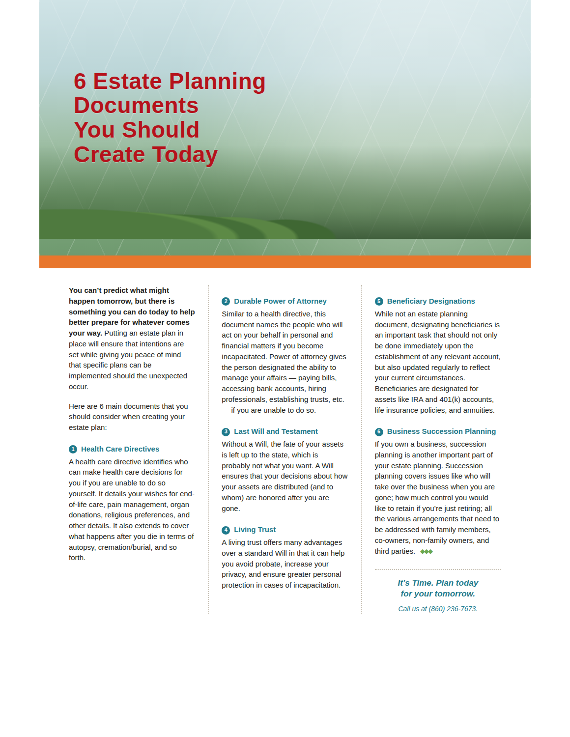6 Estate Planning
Documents
You Should
Create Today
You can’t predict what might happen tomorrow, but there is something you can do today to help better prepare for whatever comes your way. Putting an estate plan in place will ensure that intentions are set while giving you peace of mind that specific plans can be implemented should the unexpected occur.
Here are 6 main documents that you should consider when creating your estate plan:
1 Health Care Directives
A health care directive identifies who can make health care decisions for you if you are unable to do so yourself. It details your wishes for end-of-life care, pain management, organ donations, religious preferences, and other details. It also extends to cover what happens after you die in terms of autopsy, cremation/burial, and so forth.
2 Durable Power of Attorney
Similar to a health directive, this document names the people who will act on your behalf in personal and financial matters if you become incapacitated. Power of attorney gives the person designated the ability to manage your affairs — paying bills, accessing bank accounts, hiring professionals, establishing trusts, etc. — if you are unable to do so.
3 Last Will and Testament
Without a Will, the fate of your assets is left up to the state, which is probably not what you want. A Will ensures that your decisions about how your assets are distributed (and to whom) are honored after you are gone.
4 Living Trust
A living trust offers many advantages over a standard Will in that it can help you avoid probate, increase your privacy, and ensure greater personal protection in cases of incapacitation.
5 Beneficiary Designations
While not an estate planning document, designating beneficiaries is an important task that should not only be done immediately upon the establishment of any relevant account, but also updated regularly to reflect your current circumstances. Beneficiaries are designated for assets like IRA and 401(k) accounts, life insurance policies, and annuities.
6 Business Succession Planning
If you own a business, succession planning is another important part of your estate planning. Succession planning covers issues like who will take over the business when you are gone; how much control you would like to retain if you’re just retiring; all the various arrangements that need to be addressed with family members, co-owners, non-family owners, and third parties. ◆◆◆
It’s Time. Plan today
for your tomorrow.
Call us at (860) 236-7673.